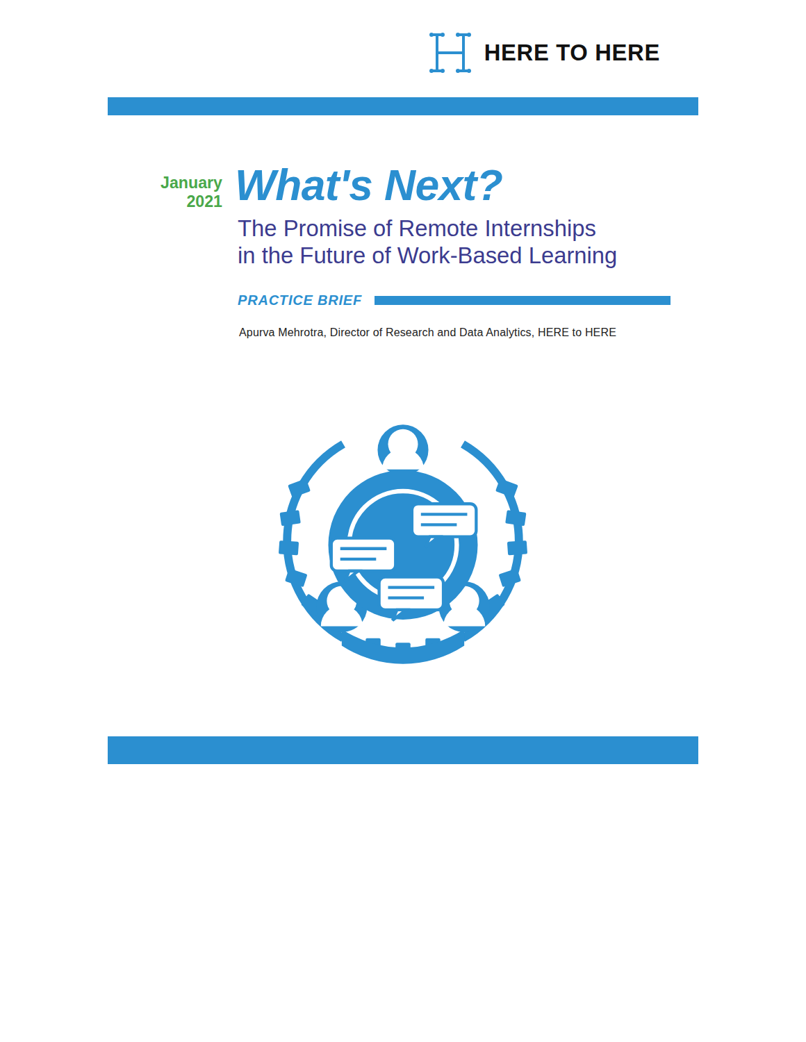HERE TO HERE
January
2021
What's Next?
The Promise of Remote Internships
in the Future of Work-Based Learning
PRACTICE BRIEF
Apurva Mehrotra, Director of Research and Data Analytics, HERE to HERE